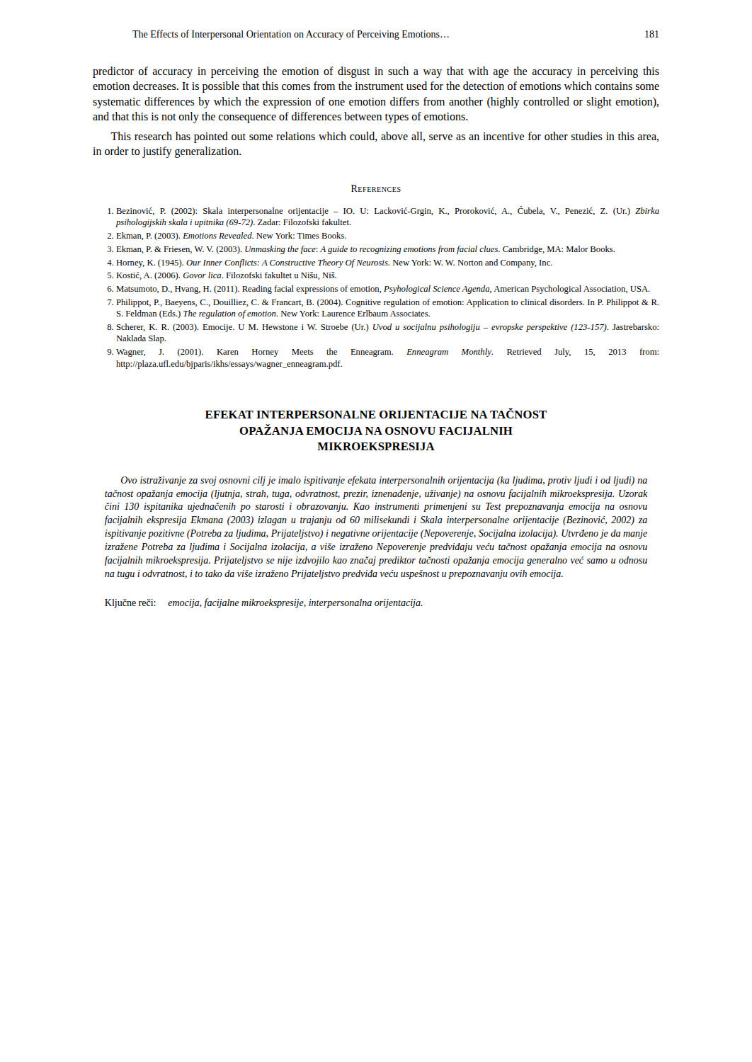The Effects of Interpersonal Orientation on Accuracy of Perceiving Emotions… 181
predictor of accuracy in perceiving the emotion of disgust in such a way that with age the accuracy in perceiving this emotion decreases. It is possible that this comes from the instrument used for the detection of emotions which contains some systematic differences by which the expression of one emotion differs from another (highly controlled or slight emotion), and that this is not only the consequence of differences between types of emotions.
This research has pointed out some relations which could, above all, serve as an incentive for other studies in this area, in order to justify generalization.
References
Bezinović, P. (2002): Skala interpersonalne orijentacije – IO. U: Lacković-Grgin, K., Proroković, A., Ćubela, V., Penezić, Z. (Ur.) Zbirka psihologijskih skala i upitnika (69-72). Zadar: Filozofski fakultet.
Ekman, P. (2003). Emotions Revealed. New York: Times Books.
Ekman, P. & Friesen, W. V. (2003). Unmasking the face: A guide to recognizing emotions from facial clues. Cambridge, MA: Malor Books.
Horney, K. (1945). Our Inner Conflicts: A Constructive Theory Of Neurosis. New York: W. W. Norton and Company, Inc.
Kostić, A. (2006). Govor lica. Filozofski fakultet u Nišu, Niš.
Matsumoto, D., Hvang, H. (2011). Reading facial expressions of emotion, Psyhological Science Agenda, American Psychological Association, USA.
Philippot, P., Baeyens, C., Douilliez, C. & Francart, B. (2004). Cognitive regulation of emotion: Application to clinical disorders. In P. Philippot & R. S. Feldman (Eds.) The regulation of emotion. New York: Laurence Erlbaum Associates.
Scherer, K. R. (2003). Emocije. U M. Hewstone i W. Stroebe (Ur.) Uvod u socijalnu psihologiju – evropske perspektive (123-157). Jastrebarsko: Naklada Slap.
Wagner, J. (2001). Karen Horney Meets the Enneagram. Enneagram Monthly. Retrieved July, 15, 2013 from: http://plaza.ufl.edu/bjparis/ikhs/essays/wagner_enneagram.pdf.
EFEKAT INTERPERSONALNE ORIJENTACIJE NA TAČNOST
OPAŽANJA EMOCIJA NA OSNOVU FACIJALNIH
MIKROEKSPRESIJA
Ovo istraživanje za svoj osnovni cilj je imalo ispitivanje efekata interpersonalnih orijentacija (ka ljudima, protiv ljudi i od ljudi) na tačnost opažanja emocija (ljutnja, strah, tuga, odvratnost, prezir, iznenađenje, uživanje) na osnovu facijalnih mikroekspresija. Uzorak čini 130 ispitanika ujednačenih po starosti i obrazovanju. Kao instrumenti primenjeni su Test prepoznavanja emocija na osnovu facijalnih ekspresija Ekmana (2003) izlagan u trajanju od 60 milisekundi i Skala interpersonalne orijentacije (Bezinović, 2002) za ispitivanje pozitivne (Potreba za ljudima, Prijateljstvo) i negativne orijentacije (Nepoverenje, Socijalna izolacija). Utvrđeno je da manje izražene Potreba za ljudima i Socijalna izolacija, a više izraženo Nepoverenje predviđaju veću tačnost opažanja emocija na osnovu facijalnih mikroekspresija. Prijateljstvo se nije izdvojilo kao značaj prediktor tačnosti opažanja emocija generalno već samo u odnosu na tugu i odvratnost, i to tako da više izraženo Prijateljstvo predviđa veću uspešnost u prepoznavanju ovih emocija.
Ključne reči: emocija, facijalne mikroekspresije, interpersonalna orijentacija.